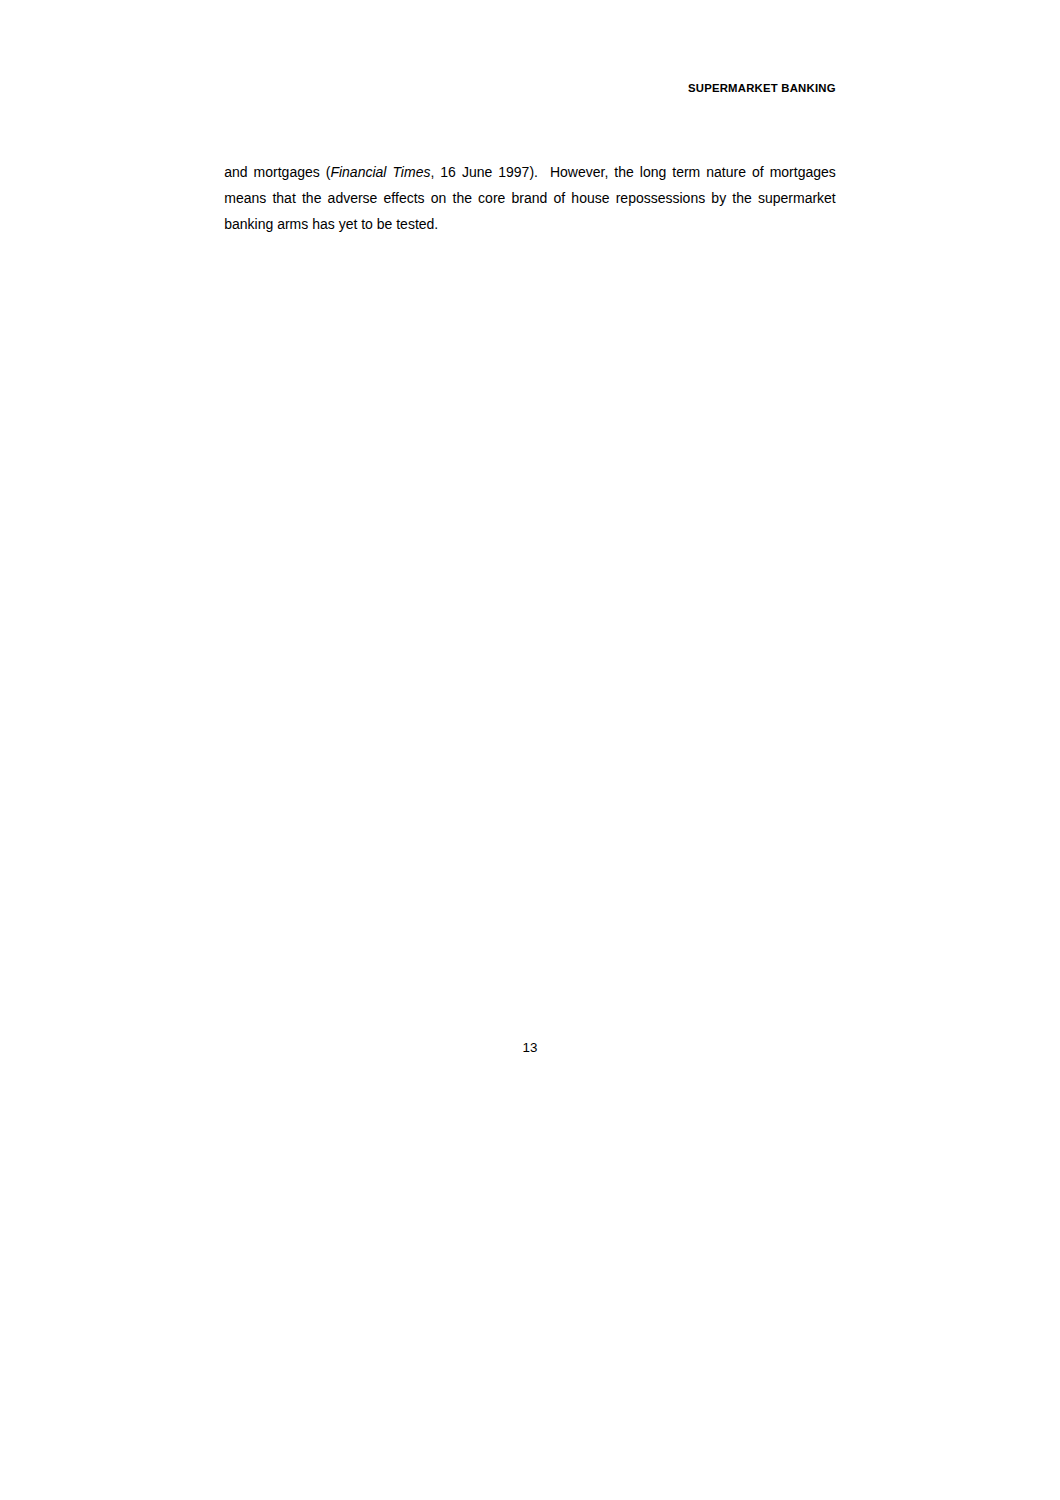SUPERMARKET BANKING
and mortgages (Financial Times, 16 June 1997). However, the long term nature of mortgages means that the adverse effects on the core brand of house repossessions by the supermarket banking arms has yet to be tested.
13